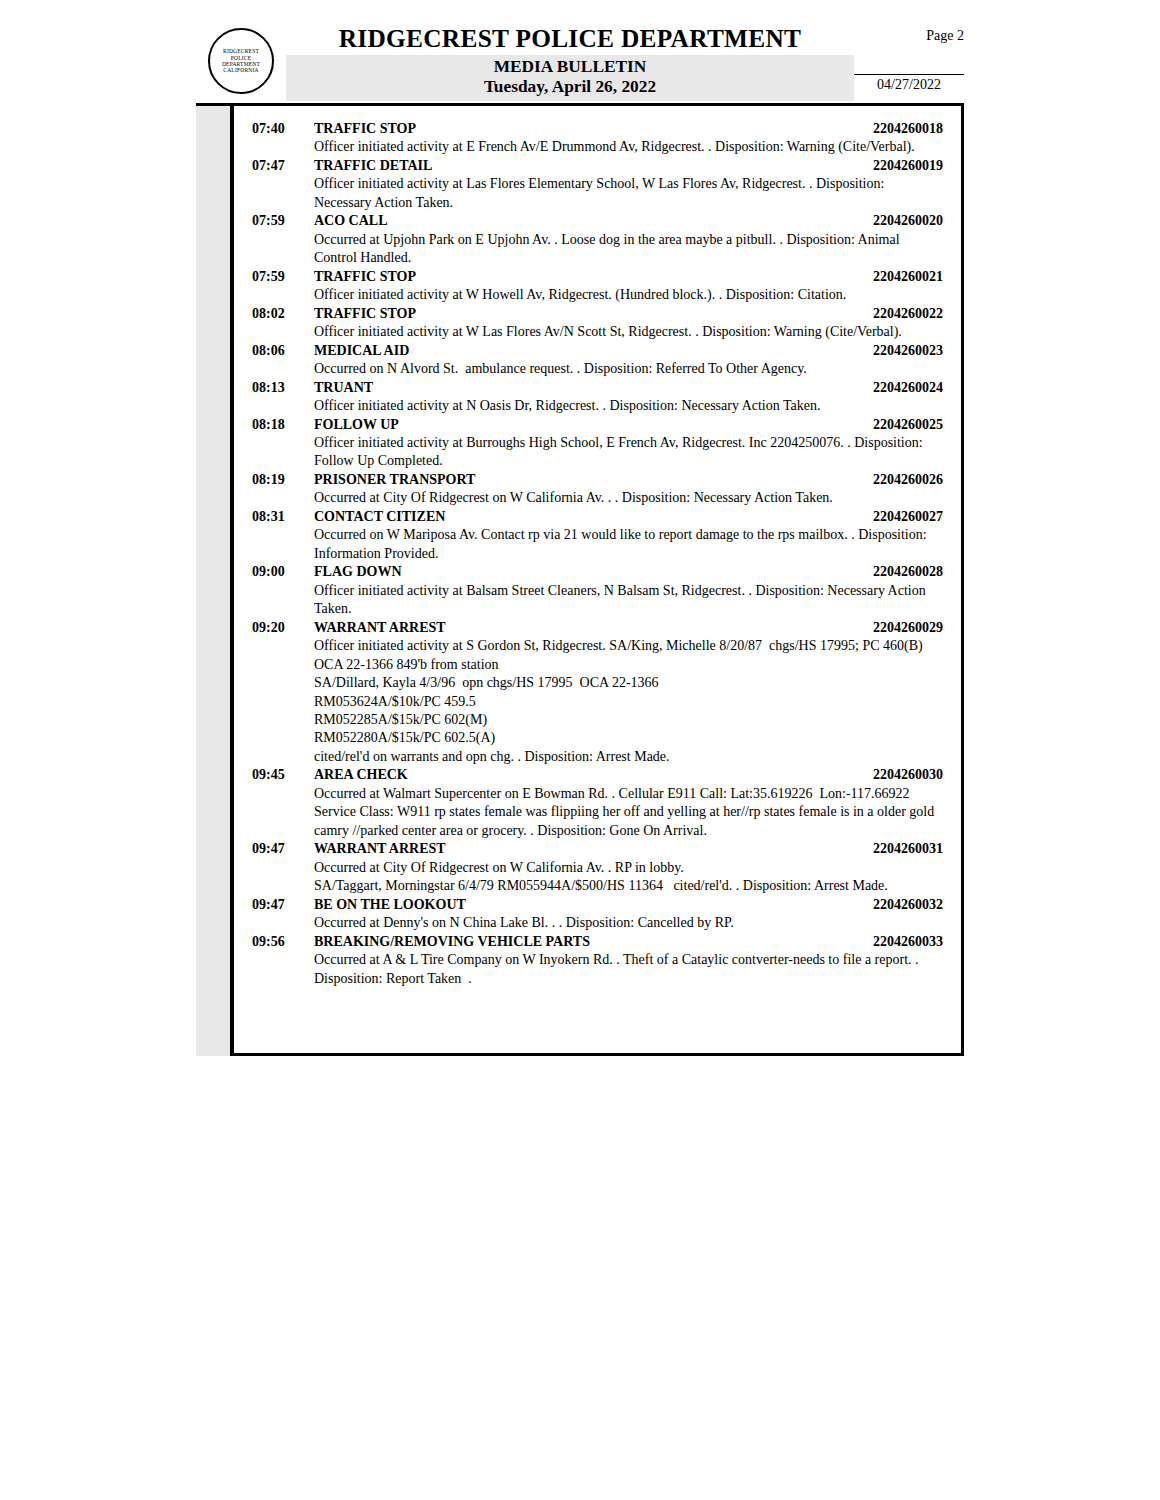RIDGECREST
POLICE
DEPARTMENT
CALIFORNIA
RIDGECREST POLICE DEPARTMENT
MEDIA BULLETIN
Tuesday, April 26, 2022
Page 2
04/27/2022
07:40 TRAFFIC STOP 2204260018
Officer initiated activity at E French Av/E Drummond Av, Ridgecrest. . Disposition: Warning (Cite/Verbal).
07:47 TRAFFIC DETAIL 2204260019
Officer initiated activity at Las Flores Elementary School, W Las Flores Av, Ridgecrest. . Disposition: Necessary Action Taken.
07:59 ACO CALL 2204260020
Occurred at Upjohn Park on E Upjohn Av. . Loose dog in the area maybe a pitbull. . Disposition: Animal Control Handled.
07:59 TRAFFIC STOP 2204260021
Officer initiated activity at W Howell Av, Ridgecrest. (Hundred block.). . Disposition: Citation.
08:02 TRAFFIC STOP 2204260022
Officer initiated activity at W Las Flores Av/N Scott St, Ridgecrest. . Disposition: Warning (Cite/Verbal).
08:06 MEDICAL AID 2204260023
Occurred on N Alvord St. ambulance request. . Disposition: Referred To Other Agency.
08:13 TRUANT 2204260024
Officer initiated activity at N Oasis Dr, Ridgecrest. . Disposition: Necessary Action Taken.
08:18 FOLLOW UP 2204260025
Officer initiated activity at Burroughs High School, E French Av, Ridgecrest. Inc 2204250076. . Disposition: Follow Up Completed.
08:19 PRISONER TRANSPORT 2204260026
Occurred at City Of Ridgecrest on W California Av. . . Disposition: Necessary Action Taken.
08:31 CONTACT CITIZEN 2204260027
Occurred on W Mariposa Av. Contact rp via 21 would like to report damage to the rps mailbox. . Disposition: Information Provided.
09:00 FLAG DOWN 2204260028
Officer initiated activity at Balsam Street Cleaners, N Balsam St, Ridgecrest. . Disposition: Necessary Action Taken.
09:20 WARRANT ARREST 2204260029
Officer initiated activity at S Gordon St, Ridgecrest. SA/King, Michelle 8/20/87 chgs/HS 17995; PC 460(B) OCA 22-1366 849'b from station
SA/Dillard, Kayla 4/3/96 opn chgs/HS 17995 OCA 22-1366
RM053624A/$10k/PC 459.5
RM052285A/$15k/PC 602(M)
RM052280A/$15k/PC 602.5(A)
cited/rel'd on warrants and opn chg. . Disposition: Arrest Made.
09:45 AREA CHECK 2204260030
Occurred at Walmart Supercenter on E Bowman Rd. . Cellular E911 Call: Lat:35.619226 Lon:-117.66922 Service Class: W911 rp states female was flippiing her off and yelling at her//rp states female is in a older gold camry //parked center area or grocery. . Disposition: Gone On Arrival.
09:47 WARRANT ARREST 2204260031
Occurred at City Of Ridgecrest on W California Av. . RP in lobby.
SA/Taggart, Morningstar 6/4/79 RM055944A/$500/HS 11364 cited/rel'd. . Disposition: Arrest Made.
09:47 BE ON THE LOOKOUT 2204260032
Occurred at Denny's on N China Lake Bl. . . Disposition: Cancelled by RP.
09:56 BREAKING/REMOVING VEHICLE PARTS 2204260033
Occurred at A & L Tire Company on W Inyokern Rd. . Theft of a Cataylic contverter-needs to file a report. . Disposition: Report Taken .